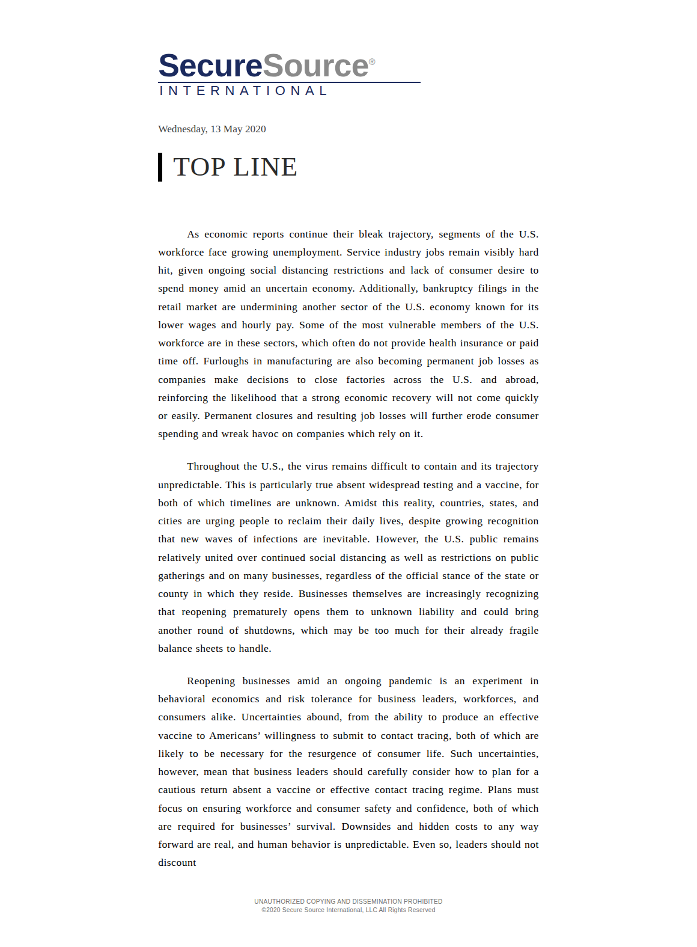Secure Source®
INTERNATIONAL
Wednesday, 13 May 2020
TOP LINE
As economic reports continue their bleak trajectory, segments of the U.S. workforce face growing unemployment. Service industry jobs remain visibly hard hit, given ongoing social distancing restrictions and lack of consumer desire to spend money amid an uncertain economy. Additionally, bankruptcy filings in the retail market are undermining another sector of the U.S. economy known for its lower wages and hourly pay. Some of the most vulnerable members of the U.S. workforce are in these sectors, which often do not provide health insurance or paid time off. Furloughs in manufacturing are also becoming permanent job losses as companies make decisions to close factories across the U.S. and abroad, reinforcing the likelihood that a strong economic recovery will not come quickly or easily. Permanent closures and resulting job losses will further erode consumer spending and wreak havoc on companies which rely on it.
Throughout the U.S., the virus remains difficult to contain and its trajectory unpredictable. This is particularly true absent widespread testing and a vaccine, for both of which timelines are unknown. Amidst this reality, countries, states, and cities are urging people to reclaim their daily lives, despite growing recognition that new waves of infections are inevitable. However, the U.S. public remains relatively united over continued social distancing as well as restrictions on public gatherings and on many businesses, regardless of the official stance of the state or county in which they reside. Businesses themselves are increasingly recognizing that reopening prematurely opens them to unknown liability and could bring another round of shutdowns, which may be too much for their already fragile balance sheets to handle.
Reopening businesses amid an ongoing pandemic is an experiment in behavioral economics and risk tolerance for business leaders, workforces, and consumers alike. Uncertainties abound, from the ability to produce an effective vaccine to Americans’ willingness to submit to contact tracing, both of which are likely to be necessary for the resurgence of consumer life. Such uncertainties, however, mean that business leaders should carefully consider how to plan for a cautious return absent a vaccine or effective contact tracing regime. Plans must focus on ensuring workforce and consumer safety and confidence, both of which are required for businesses’ survival. Downsides and hidden costs to any way forward are real, and human behavior is unpredictable. Even so, leaders should not discount
UNAUTHORIZED COPYING AND DISSEMINATION PROHIBITED
©2020 Secure Source International, LLC All Rights Reserved